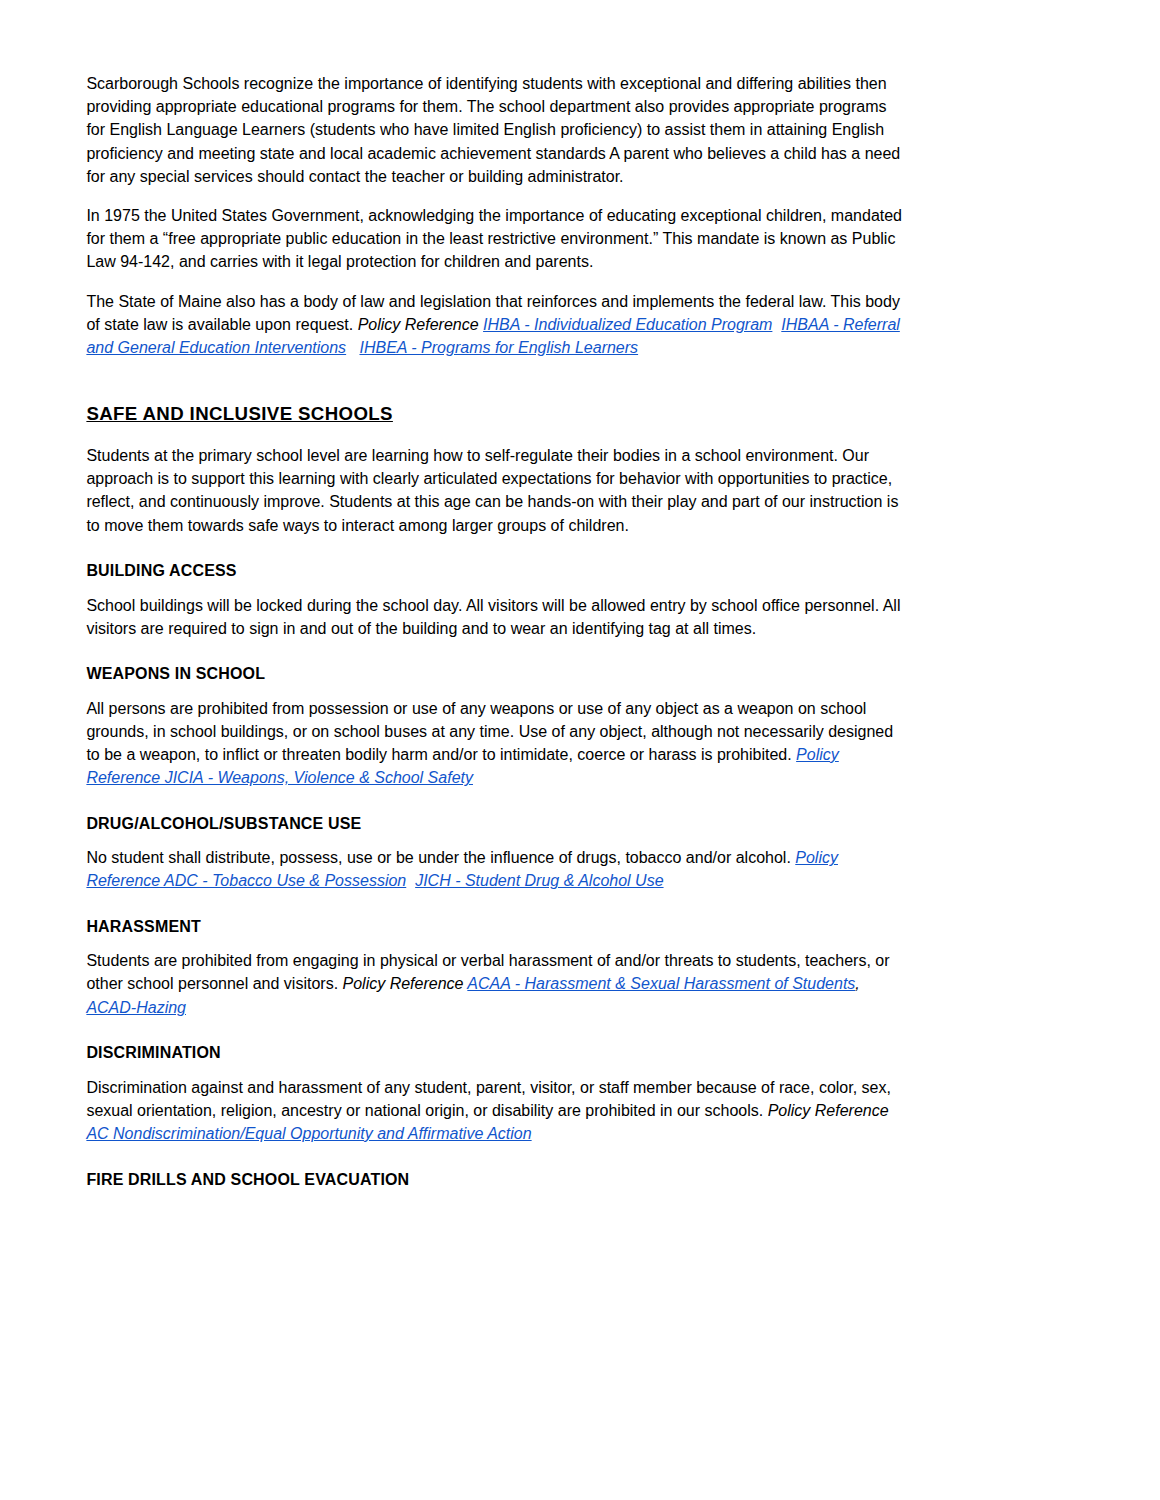Scarborough Schools recognize the importance of identifying students with exceptional and differing abilities then providing appropriate educational programs for them. The school department also provides appropriate programs for English Language Learners (students who have limited English proficiency) to assist them in attaining English proficiency and meeting state and local academic achievement standards A parent who believes a child has a need for any special services should contact the teacher or building administrator.
In 1975 the United States Government, acknowledging the importance of educating exceptional children, mandated for them a “free appropriate public education in the least restrictive environment.” This mandate is known as Public Law 94-142, and carries with it legal protection for children and parents.
The State of Maine also has a body of law and legislation that reinforces and implements the federal law. This body of state law is available upon request. Policy Reference IHBA - Individualized Education Program IHBAA - Referral and General Education Interventions IHBEA - Programs for English Learners
SAFE AND INCLUSIVE SCHOOLS
Students at the primary school level are learning how to self-regulate their bodies in a school environment. Our approach is to support this learning with clearly articulated expectations for behavior with opportunities to practice, reflect, and continuously improve. Students at this age can be hands-on with their play and part of our instruction is to move them towards safe ways to interact among larger groups of children.
BUILDING ACCESS
School buildings will be locked during the school day. All visitors will be allowed entry by school office personnel. All visitors are required to sign in and out of the building and to wear an identifying tag at all times.
WEAPONS IN SCHOOL
All persons are prohibited from possession or use of any weapons or use of any object as a weapon on school grounds, in school buildings, or on school buses at any time. Use of any object, although not necessarily designed to be a weapon, to inflict or threaten bodily harm and/or to intimidate, coerce or harass is prohibited. Policy Reference JICIA - Weapons, Violence & School Safety
DRUG/ALCOHOL/SUBSTANCE USE
No student shall distribute, possess, use or be under the influence of drugs, tobacco and/or alcohol. Policy Reference ADC - Tobacco Use & Possession JICH - Student Drug & Alcohol Use
HARASSMENT
Students are prohibited from engaging in physical or verbal harassment of and/or threats to students, teachers, or other school personnel and visitors. Policy Reference ACAA - Harassment & Sexual Harassment of Students, ACAD-Hazing
DISCRIMINATION
Discrimination against and harassment of any student, parent, visitor, or staff member because of race, color, sex, sexual orientation, religion, ancestry or national origin, or disability are prohibited in our schools. Policy Reference AC Nondiscrimination/Equal Opportunity and Affirmative Action
FIRE DRILLS AND SCHOOL EVACUATION